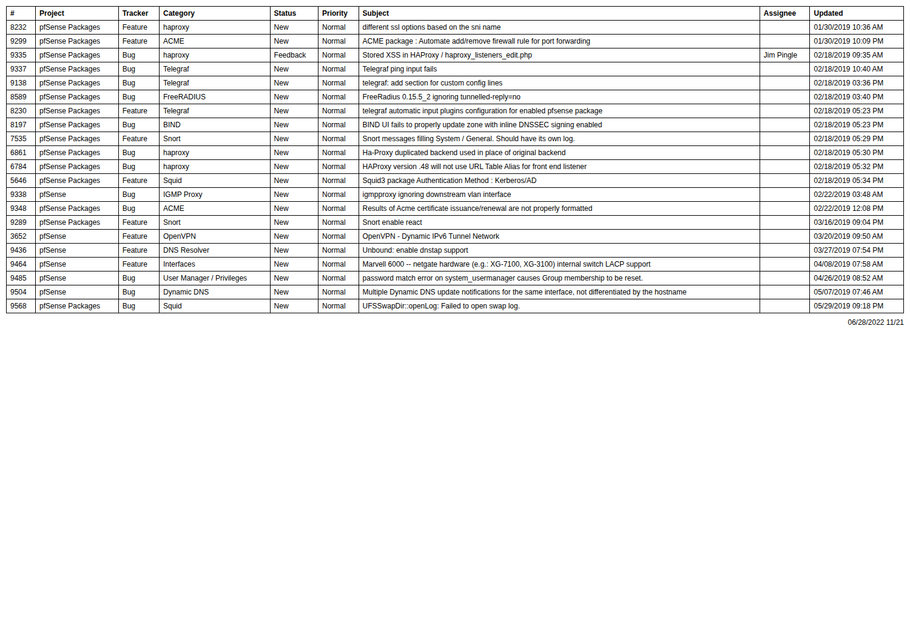| # | Project | Tracker | Category | Status | Priority | Subject | Assignee | Updated |
| --- | --- | --- | --- | --- | --- | --- | --- | --- |
| 8232 | pfSense Packages | Feature | haproxy | New | Normal | different ssl options based on the sni name | | 01/30/2019 10:36 AM |
| 9299 | pfSense Packages | Feature | ACME | New | Normal | ACME package : Automate add/remove firewall rule for port forwarding | | 01/30/2019 10:09 PM |
| 9335 | pfSense Packages | Bug | haproxy | Feedback | Normal | Stored XSS in HAProxy / haproxy_listeners_edit.php | Jim Pingle | 02/18/2019 09:35 AM |
| 9337 | pfSense Packages | Bug | Telegraf | New | Normal | Telegraf ping input fails | | 02/18/2019 10:40 AM |
| 9138 | pfSense Packages | Bug | Telegraf | New | Normal | telegraf: add section for custom config lines | | 02/18/2019 03:36 PM |
| 8589 | pfSense Packages | Bug | FreeRADIUS | New | Normal | FreeRadius 0.15.5_2 ignoring tunnelled-reply=no | | 02/18/2019 03:40 PM |
| 8230 | pfSense Packages | Feature | Telegraf | New | Normal | telegraf automatic input plugins configuration for enabled pfsense package | | 02/18/2019 05:23 PM |
| 8197 | pfSense Packages | Bug | BIND | New | Normal | BIND UI fails to properly update zone with inline DNSSEC signing enabled | | 02/18/2019 05:23 PM |
| 7535 | pfSense Packages | Feature | Snort | New | Normal | Snort messages filling System / General. Should have its own log. | | 02/18/2019 05:29 PM |
| 6861 | pfSense Packages | Bug | haproxy | New | Normal | Ha-Proxy duplicated backend used in place of original backend | | 02/18/2019 05:30 PM |
| 6784 | pfSense Packages | Bug | haproxy | New | Normal | HAProxy version .48 will not use URL Table Alias for front end listener | | 02/18/2019 05:32 PM |
| 5646 | pfSense Packages | Feature | Squid | New | Normal | Squid3 package Authentication Method : Kerberos/AD | | 02/18/2019 05:34 PM |
| 9338 | pfSense | Bug | IGMP Proxy | New | Normal | igmpproxy ignoring downstream vlan interface | | 02/22/2019 03:48 AM |
| 9348 | pfSense Packages | Bug | ACME | New | Normal | Results of Acme certificate issuance/renewal are not properly formatted | | 02/22/2019 12:08 PM |
| 9289 | pfSense Packages | Feature | Snort | New | Normal | Snort enable react | | 03/16/2019 09:04 PM |
| 3652 | pfSense | Feature | OpenVPN | New | Normal | OpenVPN - Dynamic IPv6 Tunnel Network | | 03/20/2019 09:50 AM |
| 9436 | pfSense | Feature | DNS Resolver | New | Normal | Unbound: enable dnstap support | | 03/27/2019 07:54 PM |
| 9464 | pfSense | Feature | Interfaces | New | Normal | Marvell 6000 -- netgate hardware (e.g.: XG-7100, XG-3100) internal switch LACP support | | 04/08/2019 07:58 AM |
| 9485 | pfSense | Bug | User Manager / Privileges | New | Normal | password match error on system_usermanager causes Group membership to be reset. | | 04/26/2019 08:52 AM |
| 9504 | pfSense | Bug | Dynamic DNS | New | Normal | Multiple Dynamic DNS update notifications for the same interface, not differentiated by the hostname | | 05/07/2019 07:46 AM |
| 9568 | pfSense Packages | Bug | Squid | New | Normal | UFSSwapDir::openLog: Failed to open swap log. | | 05/29/2019 09:18 PM |
06/28/2022 11/21